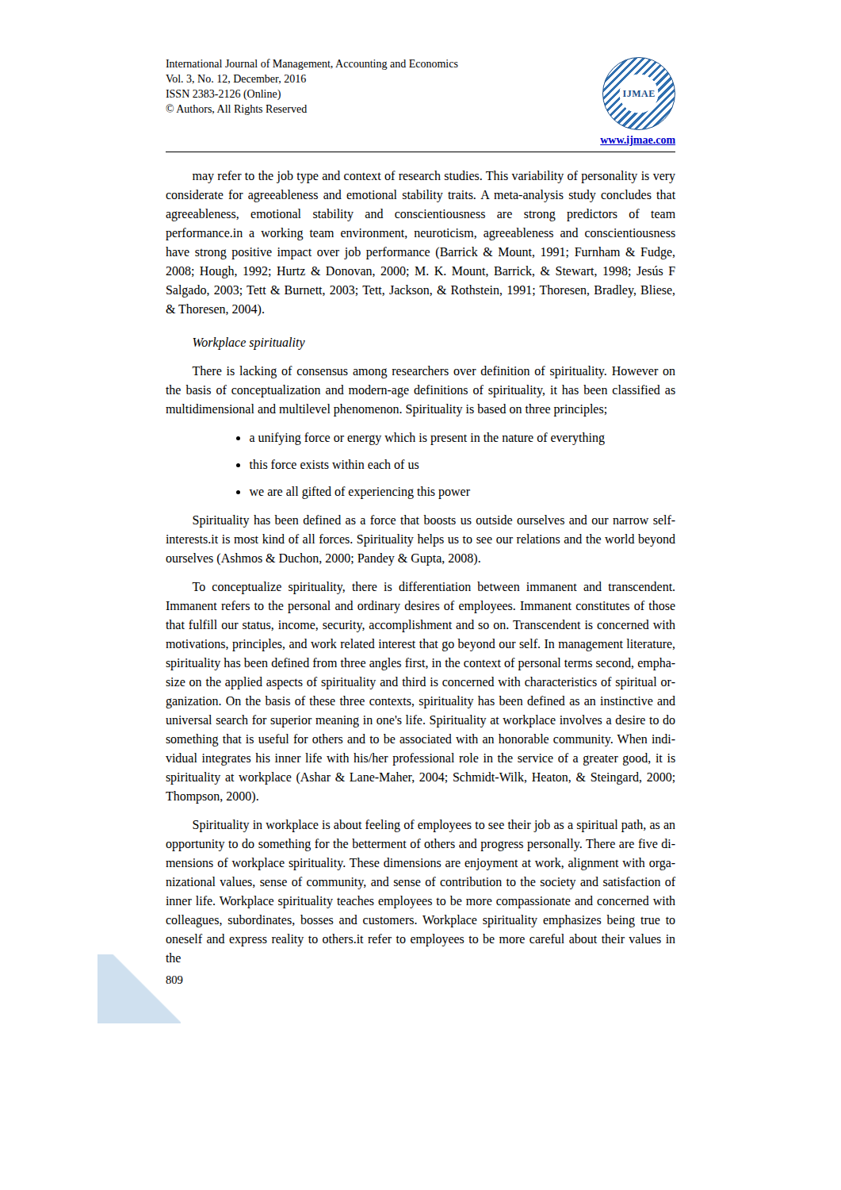International Journal of Management, Accounting and Economics
Vol. 3, No. 12, December, 2016
ISSN 2383-2126 (Online)
© Authors, All Rights Reserved
www.ijmae.com
may refer to the job type and context of research studies. This variability of personality is very considerate for agreeableness and emotional stability traits. A meta-analysis study concludes that agreeableness, emotional stability and conscientiousness are strong predictors of team performance.in a working team environment, neuroticism, agreeableness and conscientiousness have strong positive impact over job performance (Barrick & Mount, 1991; Furnham & Fudge, 2008; Hough, 1992; Hurtz & Donovan, 2000; M. K. Mount, Barrick, & Stewart, 1998; Jesús F Salgado, 2003; Tett & Burnett, 2003; Tett, Jackson, & Rothstein, 1991; Thoresen, Bradley, Bliese, & Thoresen, 2004).
Workplace spirituality
There is lacking of consensus among researchers over definition of spirituality. However on the basis of conceptualization and modern-age definitions of spirituality, it has been classified as multidimensional and multilevel phenomenon. Spirituality is based on three principles;
a unifying force or energy which is present in the nature of everything
this force exists within each of us
we are all gifted of experiencing this power
Spirituality has been defined as a force that boosts us outside ourselves and our narrow self-interests.it is most kind of all forces. Spirituality helps us to see our relations and the world beyond ourselves (Ashmos & Duchon, 2000; Pandey & Gupta, 2008).
To conceptualize spirituality, there is differentiation between immanent and transcendent. Immanent refers to the personal and ordinary desires of employees. Immanent constitutes of those that fulfill our status, income, security, accomplishment and so on. Transcendent is concerned with motivations, principles, and work related interest that go beyond our self. In management literature, spirituality has been defined from three angles first, in the context of personal terms second, emphasize on the applied aspects of spirituality and third is concerned with characteristics of spiritual organization. On the basis of these three contexts, spirituality has been defined as an instinctive and universal search for superior meaning in one's life. Spirituality at workplace involves a desire to do something that is useful for others and to be associated with an honorable community. When individual integrates his inner life with his/her professional role in the service of a greater good, it is spirituality at workplace (Ashar & Lane-Maher, 2004; Schmidt-Wilk, Heaton, & Steingard, 2000; Thompson, 2000).
Spirituality in workplace is about feeling of employees to see their job as a spiritual path, as an opportunity to do something for the betterment of others and progress personally. There are five dimensions of workplace spirituality. These dimensions are enjoyment at work, alignment with organizational values, sense of community, and sense of contribution to the society and satisfaction of inner life. Workplace spirituality teaches employees to be more compassionate and concerned with colleagues, subordinates, bosses and customers. Workplace spirituality emphasizes being true to oneself and express reality to others.it refer to employees to be more careful about their values in the
809